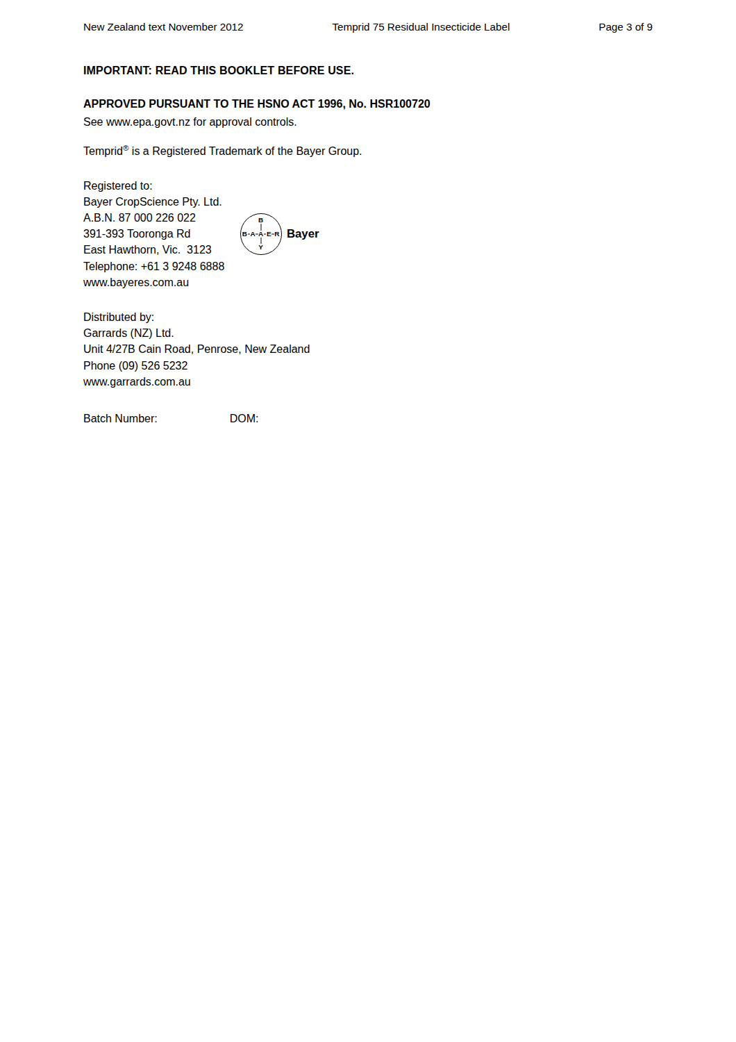New Zealand text November 2012 Temprid 75 Residual Insecticide Label Page 3 of 9
IMPORTANT: READ THIS BOOKLET BEFORE USE.
APPROVED PURSUANT TO THE HSNO ACT 1996, No. HSR100720
See www.epa.govt.nz for approval controls.
Temprid® is a Registered Trademark of the Bayer Group.
Registered to:
Bayer CropScience Pty. Ltd.
A.B.N. 87 000 226 022
391-393 Tooronga Rd
East Hawthorn, Vic. 3123
Telephone: +61 3 9248 6888
www.bayeres.com.au
B A Y B A E R Bayer
Distributed by:
Garrards (NZ) Ltd.
Unit 4/27B Cain Road, Penrose, New Zealand
Phone (09) 526 5232
www.garrards.com.au
Batch Number: DOM: